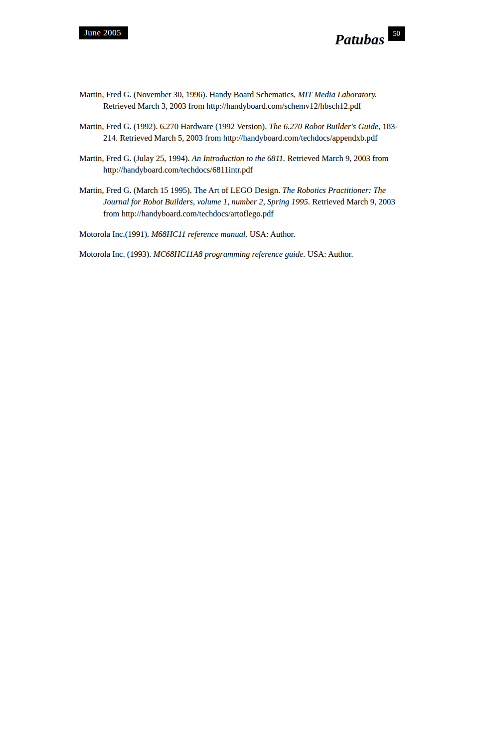June 2005
Patubas
50
Martin, Fred G. (November 30, 1996). Handy Board Schematics, MIT Media Laboratory. Retrieved March 3, 2003 from http://handyboard.com/schemv12/hbsch12.pdf
Martin, Fred G. (1992). 6.270 Hardware (1992 Version). The 6.270 Robot Builder's Guide, 183-214. Retrieved March 5, 2003 from http://handyboard.com/techdocs/appendxb.pdf
Martin, Fred G. (Julay 25, 1994). An Introduction to the 6811. Retrieved March 9, 2003 from http://handyboard.com/techdocs/6811intr.pdf
Martin, Fred G. (March 15 1995). The Art of LEGO Design. The Robotics Practitioner: The Journal for Robot Builders, volume 1, number 2, Spring 1995. Retrieved March 9, 2003 from http://handyboard.com/techdocs/artoflego.pdf
Motorola Inc.(1991). M68HC11 reference manual. USA: Author.
Motorola Inc. (1993). MC68HC11A8 programming reference guide. USA: Author.